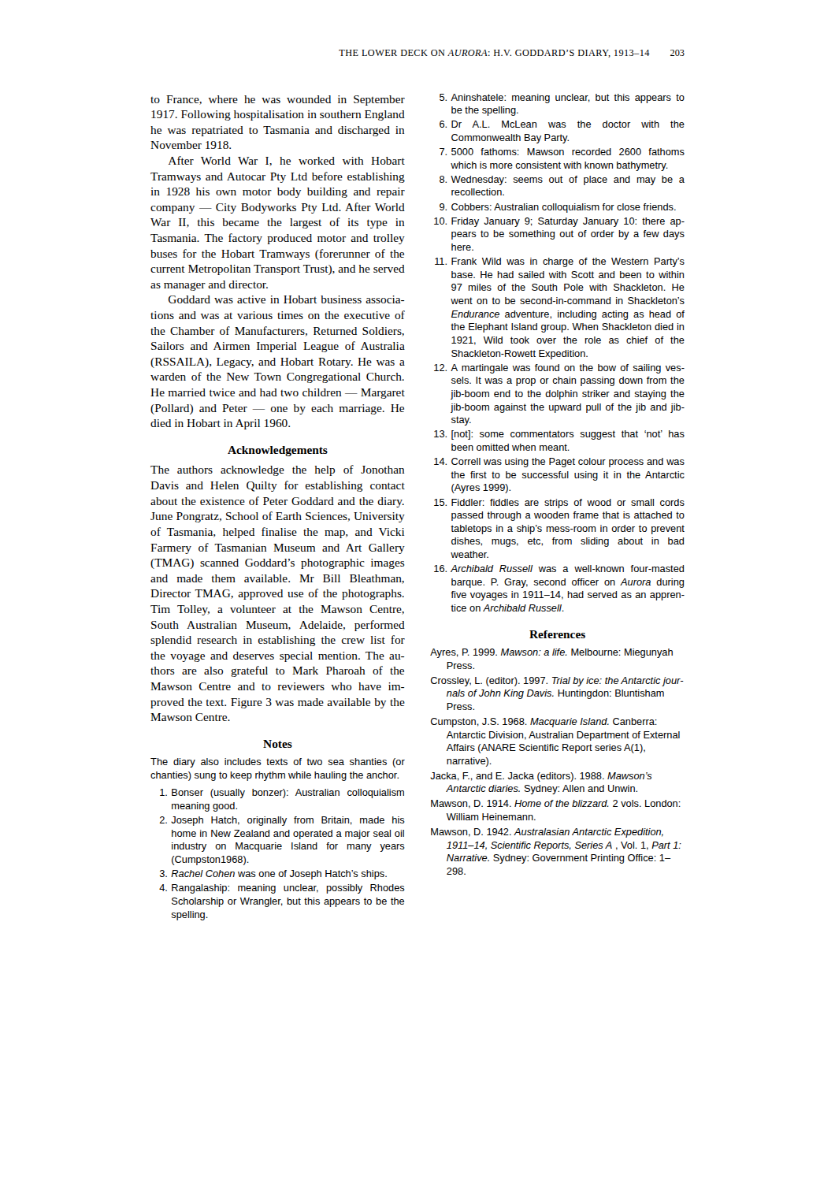The lower deck on Aurora: H.V. Goddard’s diary, 1913–14203
to France, where he was wounded in September 1917. Following hospitalisation in southern England he was repatriated to Tasmania and discharged in November 1918.
After World War I, he worked with Hobart Tramways and Autocar Pty Ltd before establishing in 1928 his own motor body building and repair company — City Bodyworks Pty Ltd. After World War II, this became the largest of its type in Tasmania. The factory produced motor and trolley buses for the Hobart Tramways (forerunner of the current Metropolitan Transport Trust), and he served as manager and director.
Goddard was active in Hobart business associations and was at various times on the executive of the Chamber of Manufacturers, Returned Soldiers, Sailors and Airmen Imperial League of Australia (RSSAILA), Legacy, and Hobart Rotary. He was a warden of the New Town Congregational Church. He married twice and had two children — Margaret (Pollard) and Peter — one by each marriage. He died in Hobart in April 1960.
Acknowledgements
The authors acknowledge the help of Jonothan Davis and Helen Quilty for establishing contact about the existence of Peter Goddard and the diary. June Pongratz, School of Earth Sciences, University of Tasmania, helped finalise the map, and Vicki Farmery of Tasmanian Museum and Art Gallery (TMAG) scanned Goddard’s photographic images and made them available. Mr Bill Bleathman, Director TMAG, approved use of the photographs. Tim Tolley, a volunteer at the Mawson Centre, South Australian Museum, Adelaide, performed splendid research in establishing the crew list for the voyage and deserves special mention. The authors are also grateful to Mark Pharoah of the Mawson Centre and to reviewers who have improved the text. Figure 3 was made available by the Mawson Centre.
Notes
The diary also includes texts of two sea shanties (or chanties) sung to keep rhythm while hauling the anchor.
Bonser (usually bonzer): Australian colloquialism meaning good.
Joseph Hatch, originally from Britain, made his home in New Zealand and operated a major seal oil industry on Macquarie Island for many years (Cumpston1968).
Rachel Cohen was one of Joseph Hatch’s ships.
Rangalaship: meaning unclear, possibly Rhodes Scholarship or Wrangler, but this appears to be the spelling.
Aninshatele: meaning unclear, but this appears to be the spelling.
Dr A.L. McLean was the doctor with the Commonwealth Bay Party.
5000 fathoms: Mawson recorded 2600 fathoms which is more consistent with known bathymetry.
Wednesday: seems out of place and may be a recollection.
Cobbers: Australian colloquialism for close friends.
Friday January 9; Saturday January 10: there appears to be something out of order by a few days here.
Frank Wild was in charge of the Western Party’s base. He had sailed with Scott and been to within 97 miles of the South Pole with Shackleton. He went on to be second-in-command in Shackleton’s Endurance adventure, including acting as head of the Elephant Island group. When Shackleton died in 1921, Wild took over the role as chief of the Shackleton-Rowett Expedition.
A martingale was found on the bow of sailing vessels. It was a prop or chain passing down from the jib-boom end to the dolphin striker and staying the jib-boom against the upward pull of the jib and jib-stay.
[not]: some commentators suggest that ‘not’ has been omitted when meant.
Correll was using the Paget colour process and was the first to be successful using it in the Antarctic (Ayres 1999).
Fiddler: fiddles are strips of wood or small cords passed through a wooden frame that is attached to tabletops in a ship’s mess-room in order to prevent dishes, mugs, etc, from sliding about in bad weather.
Archibald Russell was a well-known four-masted barque. P. Gray, second officer on Aurora during five voyages in 1911–14, had served as an apprentice on Archibald Russell.
References
Ayres, P. 1999. Mawson: a life. Melbourne: Miegunyah Press.
Crossley, L. (editor). 1997. Trial by ice: the Antarctic journals of John King Davis. Huntingdon: Bluntisham Press.
Cumpston, J.S. 1968. Macquarie Island. Canberra: Antarctic Division, Australian Department of External Affairs (ANARE Scientific Report series A(1), narrative).
Jacka, F., and E. Jacka (editors). 1988. Mawson’s Antarctic diaries. Sydney: Allen and Unwin.
Mawson, D. 1914. Home of the blizzard. 2 vols. London: William Heinemann.
Mawson, D. 1942. Australasian Antarctic Expedition, 1911–14, Scientific Reports, Series A , Vol. 1, Part 1: Narrative. Sydney: Government Printing Office: 1–298.